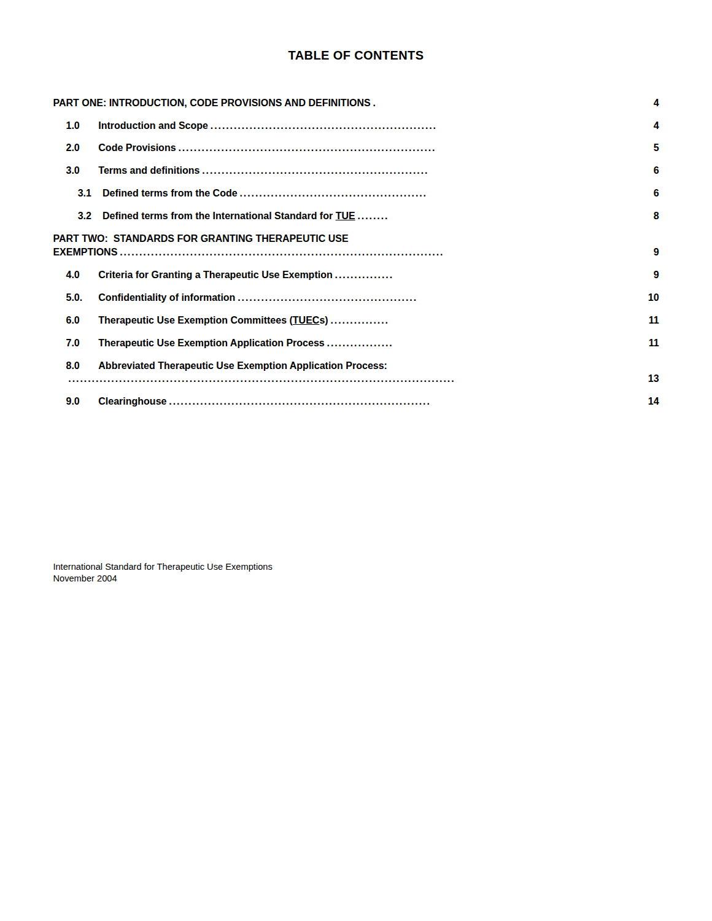TABLE OF CONTENTS
PART ONE: INTRODUCTION, CODE PROVISIONS AND DEFINITIONS . 4
1.0 Introduction and Scope .......................................................... 4
2.0 Code Provisions .................................................................. 5
3.0 Terms and definitions .......................................................... 6
3.1 Defined terms from the Code ................................................ 6
3.2 Defined terms from the International Standard for TUE ........ 8
PART TWO: STANDARDS FOR GRANTING THERAPEUTIC USE
EXEMPTIONS ................................................................................... 9
4.0 Criteria for Granting a Therapeutic Use Exemption ............... 9
5.0. Confidentiality of information .............................................. 10
6.0 Therapeutic Use Exemption Committees (TUECs) ............... 11
7.0 Therapeutic Use Exemption Application Process ................. 11
8.0 Abbreviated Therapeutic Use Exemption Application Process:
................................................................................................... 13
9.0 Clearinghouse ................................................................... 14
International Standard for Therapeutic Use Exemptions
November 2004